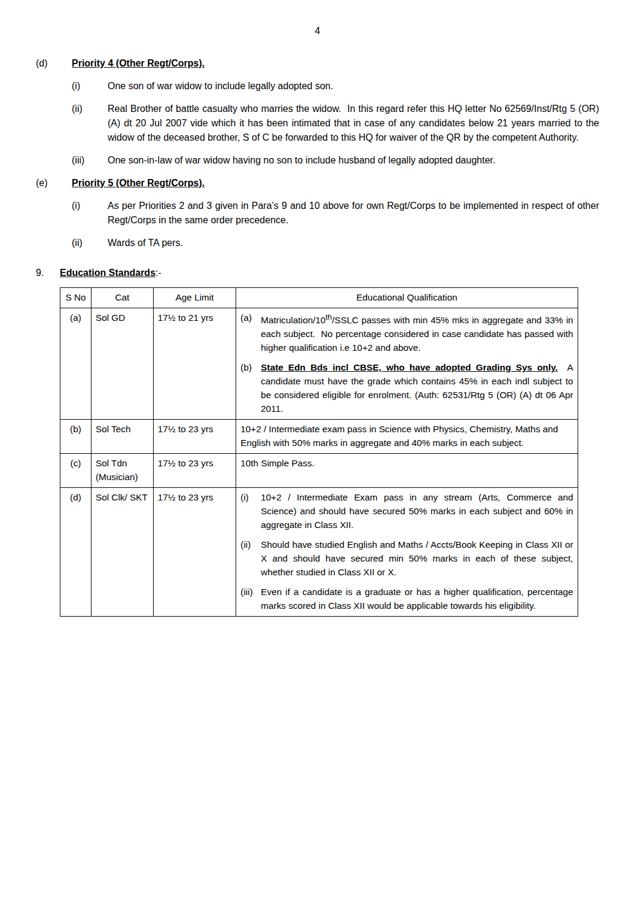4
(d)
Priority 4 (Other Regt/Corps).
(i)
One son of war widow to include legally adopted son.
(ii)
Real Brother of battle casualty who marries the widow. In this regard refer this HQ letter No 62569/Inst/Rtg 5 (OR) (A) dt 20 Jul 2007 vide which it has been intimated that in case of any candidates below 21 years married to the widow of the deceased brother, S of C be forwarded to this HQ for waiver of the QR by the competent Authority.
(iii)
One son-in-law of war widow having no son to include husband of legally adopted daughter.
(e)
Priority 5 (Other Regt/Corps).
(i)
As per Priorities 2 and 3 given in Para’s 9 and 10 above for own Regt/Corps to be implemented in respect of other Regt/Corps in the same order precedence.
(ii)
Wards of TA pers.
9.
Education Standards:-
| S No | Cat | Age Limit | Educational Qualification |
| --- | --- | --- | --- |
| (a) | Sol GD | 17½ to 21 yrs | (a) Matriculation/10 th /SSLC passes with min 45% mks in aggregate and 33% in each subject. No percentage considered in case candidate has passed with higher qualification i.e 10+2 and above. (b) State Edn Bds incl CBSE, who have adopted Grading Sys only. A candidate must have the grade which contains 45% in each indl subject to be considered eligible for enrolment. (Auth: 62531/Rtg 5 (OR) (A) dt 06 Apr 2011. |
| (b) | Sol Tech | 17½ to 23 yrs | 10+2 / Intermediate exam pass in Science with Physics, Chemistry, Maths and English with 50% marks in aggregate and 40% marks in each subject. |
| (c) | Sol Tdn (Musician) | 17½ to 23 yrs | 10th Simple Pass. |
| (d) | Sol Clk/ SKT | 17½ to 23 yrs | (i) 10+2 / Intermediate Exam pass in any stream (Arts, Commerce and Science) and should have secured 50% marks in each subject and 60% in aggregate in Class XII. (ii) Should have studied English and Maths / Accts/Book Keeping in Class XII or X and should have secured min 50% marks in each of these subject, whether studied in Class XII or X. (iii) Even if a candidate is a graduate or has a higher qualification, percentage marks scored in Class XII would be applicable towards his eligibility. |